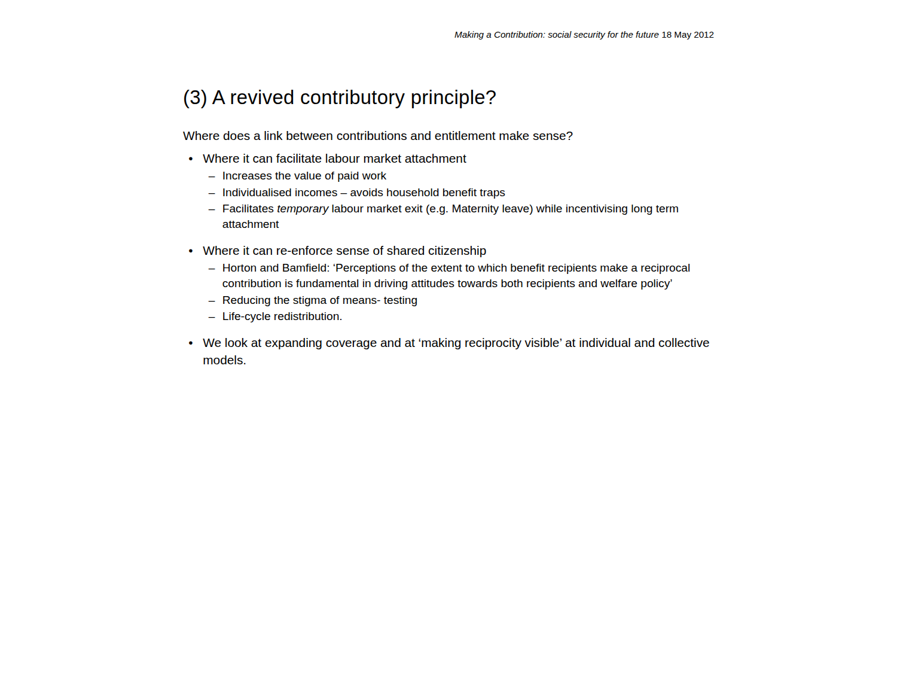Making a Contribution: social security for the future 18 May 2012
(3) A revived contributory principle?
Where does a link between contributions and entitlement make sense?
Where it can facilitate labour market attachment
Increases the value of paid work
Individualised incomes – avoids household benefit traps
Facilitates temporary labour market exit (e.g. Maternity leave) while incentivising long term attachment
Where it can re-enforce sense of shared citizenship
Horton and Bamfield: ‘Perceptions of the extent to which benefit recipients make a reciprocal contribution is fundamental in driving attitudes towards both recipients and welfare policy’
Reducing the stigma of means- testing
Life-cycle redistribution.
We look at expanding coverage and at ‘making reciprocity visible’ at individual and collective models.